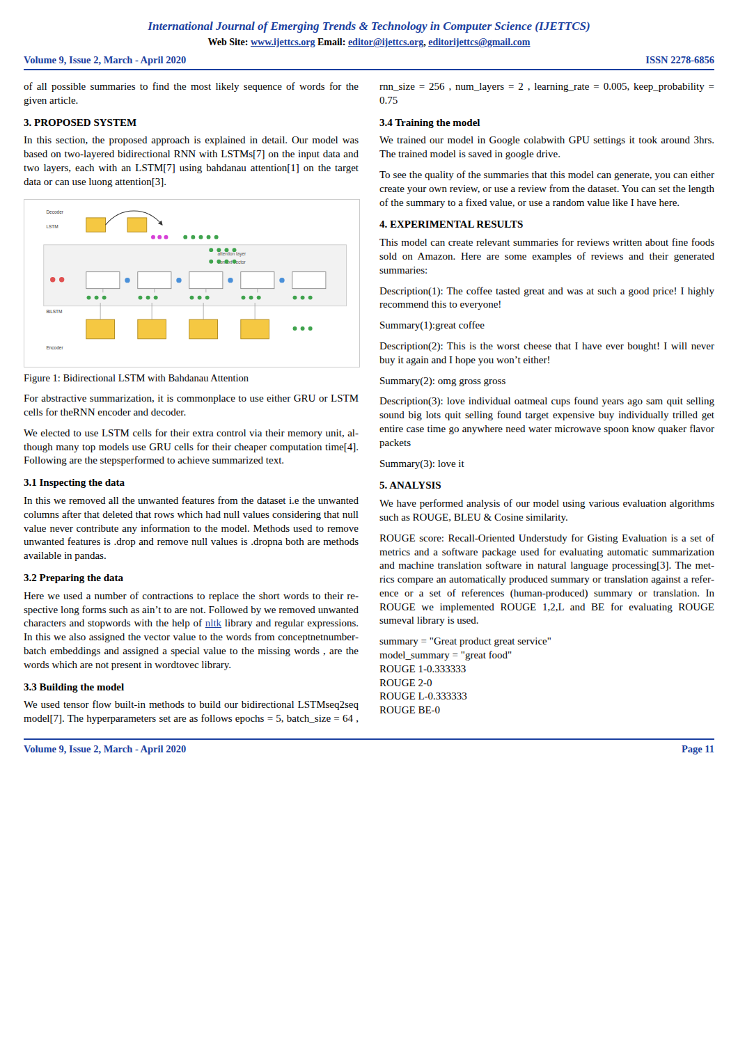International Journal of Emerging Trends & Technology in Computer Science (IJETTCS)
Web Site: www.ijettcs.org Email: editor@ijettcs.org, editorijettcs@gmail.com
Volume 9, Issue 2, March - April 2020 ISSN 2278-6856
of all possible summaries to find the most likely sequence of words for the given article.
3. PROPOSED SYSTEM
In this section, the proposed approach is explained in detail. Our model was based on two-layered bidirectional RNN with LSTMs[7] on the input data and two layers, each with an LSTM[7] using bahdanau attention[1] on the target data or can use luong attention[3].
attention layer context vector Decoder LSTM BiLSTM Encoder
Figure 1: Bidirectional LSTM with Bahdanau Attention
For abstractive summarization, it is commonplace to use either GRU or LSTM cells for theRNN encoder and decoder.
We elected to use LSTM cells for their extra control via their memory unit, although many top models use GRU cells for their cheaper computation time[4]. Following are the stepsperformed to achieve summarized text.
3.1 Inspecting the data
In this we removed all the unwanted features from the dataset i.e the unwanted columns after that deleted that rows which had null values considering that null value never contribute any information to the model. Methods used to remove unwanted features is .drop and remove null values is .dropna both are methods available in pandas.
3.2 Preparing the data
Here we used a number of contractions to replace the short words to their respective long forms such as ain’t to are not. Followed by we removed unwanted characters and stopwords with the help of nltk library and regular expressions. In this we also assigned the vector value to the words from conceptnetnumberbatch embeddings and assigned a special value to the missing words , are the words which are not present in wordtovec library.
3.3 Building the model
We used tensor flow built-in methods to build our bidirectional LSTMseq2seq model[7]. The hyperparameters set are as follows epochs = 5, batch_size = 64 , rnn_size = 256 , num_layers = 2 , learning_rate = 0.005, keep_probability = 0.75
3.4 Training the model
We trained our model in Google colabwith GPU settings it took around 3hrs. The trained model is saved in google drive.
To see the quality of the summaries that this model can generate, you can either create your own review, or use a review from the dataset. You can set the length of the summary to a fixed value, or use a random value like I have here.
4. EXPERIMENTAL RESULTS
This model can create relevant summaries for reviews written about fine foods sold on Amazon. Here are some examples of reviews and their generated summaries:
Description(1): The coffee tasted great and was at such a good price! I highly recommend this to everyone!
Summary(1):great coffee
Description(2): This is the worst cheese that I have ever bought! I will never buy it again and I hope you won’t either!
Summary(2): omg gross gross
Description(3): love individual oatmeal cups found years ago sam quit selling sound big lots quit selling found target expensive buy individually trilled get entire case time go anywhere need water microwave spoon know quaker flavor packets
Summary(3): love it
5. ANALYSIS
We have performed analysis of our model using various evaluation algorithms such as ROUGE, BLEU & Cosine similarity.
ROUGE score: Recall-Oriented Understudy for Gisting Evaluation is a set of metrics and a software package used for evaluating automatic summarization and machine translation software in natural language processing[3]. The metrics compare an automatically produced summary or translation against a reference or a set of references (human-produced) summary or translation. In ROUGE we implemented ROUGE 1,2,L and BE for evaluating ROUGE sumeval library is used.
summary = "Great product great service"
model_summary = "great food"
ROUGE 1-0.333333
ROUGE 2-0
ROUGE L-0.333333
ROUGE BE-0
Volume 9, Issue 2, March - April 2020 Page 11